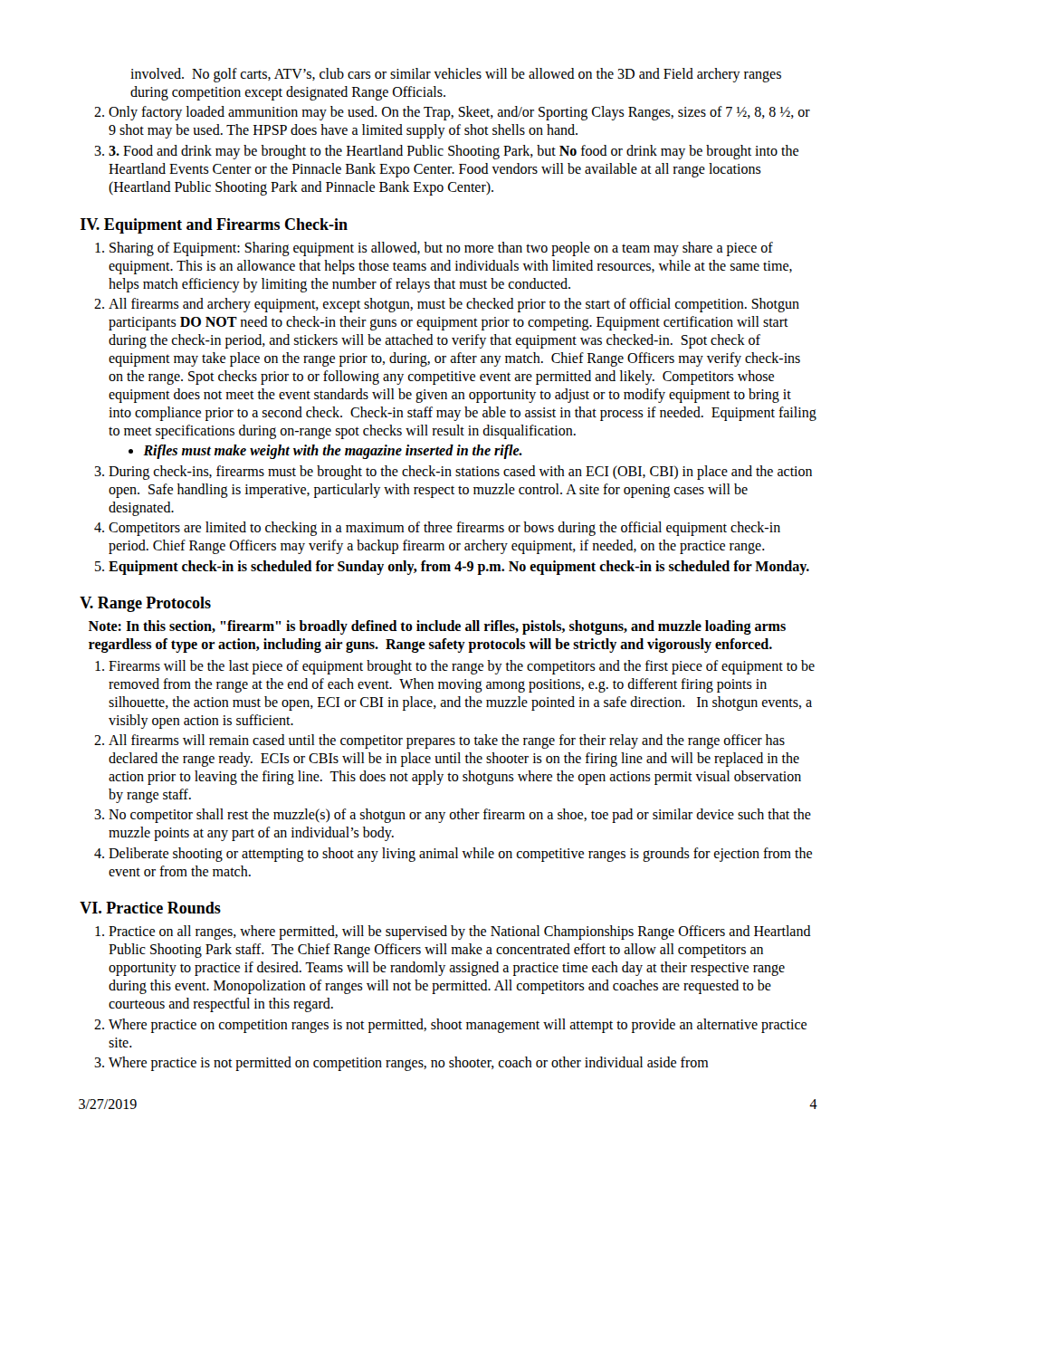involved. No golf carts, ATV’s, club cars or similar vehicles will be allowed on the 3D and Field archery ranges during competition except designated Range Officials.
Only factory loaded ammunition may be used. On the Trap, Skeet, and/or Sporting Clays Ranges, sizes of 7 ½, 8, 8 ½, or 9 shot may be used. The HPSP does have a limited supply of shot shells on hand.
3. Food and drink may be brought to the Heartland Public Shooting Park, but No food or drink may be brought into the Heartland Events Center or the Pinnacle Bank Expo Center. Food vendors will be available at all range locations (Heartland Public Shooting Park and Pinnacle Bank Expo Center).
IV. Equipment and Firearms Check-in
Sharing of Equipment: Sharing equipment is allowed, but no more than two people on a team may share a piece of equipment. This is an allowance that helps those teams and individuals with limited resources, while at the same time, helps match efficiency by limiting the number of relays that must be conducted.
All firearms and archery equipment, except shotgun, must be checked prior to the start of official competition. Shotgun participants DO NOT need to check-in their guns or equipment prior to competing. Equipment certification will start during the check-in period, and stickers will be attached to verify that equipment was checked-in. Spot check of equipment may take place on the range prior to, during, or after any match. Chief Range Officers may verify check-ins on the range. Spot checks prior to or following any competitive event are permitted and likely. Competitors whose equipment does not meet the event standards will be given an opportunity to adjust or to modify equipment to bring it into compliance prior to a second check. Check-in staff may be able to assist in that process if needed. Equipment failing to meet specifications during on-range spot checks will result in disqualification.
Rifles must make weight with the magazine inserted in the rifle.
During check-ins, firearms must be brought to the check-in stations cased with an ECI (OBI, CBI) in place and the action open. Safe handling is imperative, particularly with respect to muzzle control. A site for opening cases will be designated.
Competitors are limited to checking in a maximum of three firearms or bows during the official equipment check-in period. Chief Range Officers may verify a backup firearm or archery equipment, if needed, on the practice range.
Equipment check-in is scheduled for Sunday only, from 4-9 p.m. No equipment check-in is scheduled for Monday.
V. Range Protocols
Note: In this section, "firearm" is broadly defined to include all rifles, pistols, shotguns, and muzzle loading arms regardless of type or action, including air guns. Range safety protocols will be strictly and vigorously enforced.
Firearms will be the last piece of equipment brought to the range by the competitors and the first piece of equipment to be removed from the range at the end of each event. When moving among positions, e.g. to different firing points in silhouette, the action must be open, ECI or CBI in place, and the muzzle pointed in a safe direction. In shotgun events, a visibly open action is sufficient.
All firearms will remain cased until the competitor prepares to take the range for their relay and the range officer has declared the range ready. ECIs or CBIs will be in place until the shooter is on the firing line and will be replaced in the action prior to leaving the firing line. This does not apply to shotguns where the open actions permit visual observation by range staff.
No competitor shall rest the muzzle(s) of a shotgun or any other firearm on a shoe, toe pad or similar device such that the muzzle points at any part of an individual’s body.
Deliberate shooting or attempting to shoot any living animal while on competitive ranges is grounds for ejection from the event or from the match.
VI. Practice Rounds
Practice on all ranges, where permitted, will be supervised by the National Championships Range Officers and Heartland Public Shooting Park staff. The Chief Range Officers will make a concentrated effort to allow all competitors an opportunity to practice if desired. Teams will be randomly assigned a practice time each day at their respective range during this event. Monopolization of ranges will not be permitted. All competitors and coaches are requested to be courteous and respectful in this regard.
Where practice on competition ranges is not permitted, shoot management will attempt to provide an alternative practice site.
Where practice is not permitted on competition ranges, no shooter, coach or other individual aside from
3/27/2019
4